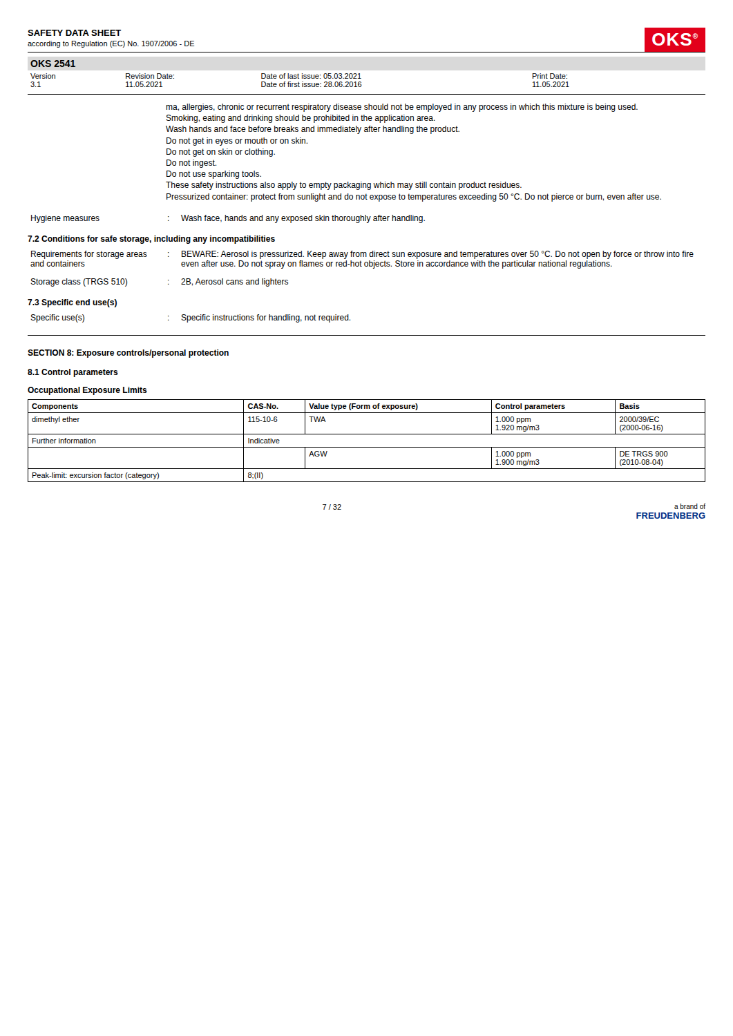OKS®
SAFETY DATA SHEET
according to Regulation (EC) No. 1907/2006 - DE
OKS 2541
| Version 3.1 | Revision Date: 11.05.2021 | Date of last issue: 05.03.2021 Date of first issue: 28.06.2016 | Print Date: 11.05.2021 |
ma, allergies, chronic or recurrent respiratory disease should not be employed in any process in which this mixture is being used.
Smoking, eating and drinking should be prohibited in the application area.
Wash hands and face before breaks and immediately after handling the product.
Do not get in eyes or mouth or on skin.
Do not get on skin or clothing.
Do not ingest.
Do not use sparking tools.
These safety instructions also apply to empty packaging which may still contain product residues.
Pressurized container: protect from sunlight and do not expose to temperatures exceeding 50 °C. Do not pierce or burn, even after use.
| Hygiene measures | : | Wash face, hands and any exposed skin thoroughly after handling. |
7.2 Conditions for safe storage, including any incompatibilities
| Requirements for storage areas and containers | : | BEWARE: Aerosol is pressurized. Keep away from direct sun exposure and temperatures over 50 °C. Do not open by force or throw into fire even after use. Do not spray on flames or red-hot objects. Store in accordance with the particular national regulations. |
| Storage class (TRGS 510) | : | 2B, Aerosol cans and lighters |
7.3 Specific end use(s)
| Specific use(s) | : | Specific instructions for handling, not required. |
SECTION 8: Exposure controls/personal protection
8.1 Control parameters
Occupational Exposure Limits
| Components | CAS-No. | Value type (Form of exposure) | Control parameters | Basis |
| --- | --- | --- | --- | --- |
| dimethyl ether | 115-10-6 | TWA | 1.000 ppm 1.920 mg/m3 | 2000/39/EC (2000-06-16) |
| Further information | Indicative |
| | | AGW | 1.000 ppm 1.900 mg/m3 | DE TRGS 900 (2010-08-04) |
| Peak-limit: excursion factor (category) | 8;(II) |
a brand of
FREUDENBERG
7 / 32